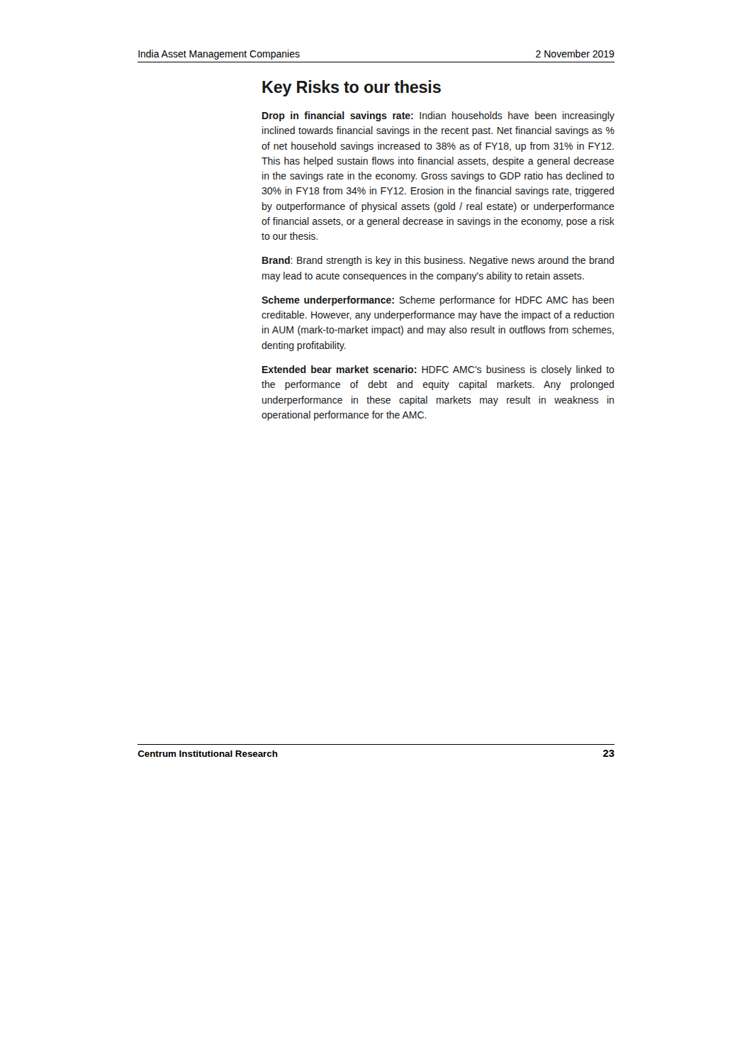India Asset Management Companies 2 November 2019
Key Risks to our thesis
Drop in financial savings rate: Indian households have been increasingly inclined towards financial savings in the recent past. Net financial savings as % of net household savings increased to 38% as of FY18, up from 31% in FY12. This has helped sustain flows into financial assets, despite a general decrease in the savings rate in the economy. Gross savings to GDP ratio has declined to 30% in FY18 from 34% in FY12. Erosion in the financial savings rate, triggered by outperformance of physical assets (gold / real estate) or underperformance of financial assets, or a general decrease in savings in the economy, pose a risk to our thesis.
Brand: Brand strength is key in this business. Negative news around the brand may lead to acute consequences in the company's ability to retain assets.
Scheme underperformance: Scheme performance for HDFC AMC has been creditable. However, any underperformance may have the impact of a reduction in AUM (mark-to-market impact) and may also result in outflows from schemes, denting profitability.
Extended bear market scenario: HDFC AMC's business is closely linked to the performance of debt and equity capital markets. Any prolonged underperformance in these capital markets may result in weakness in operational performance for the AMC.
Centrum Institutional Research 23